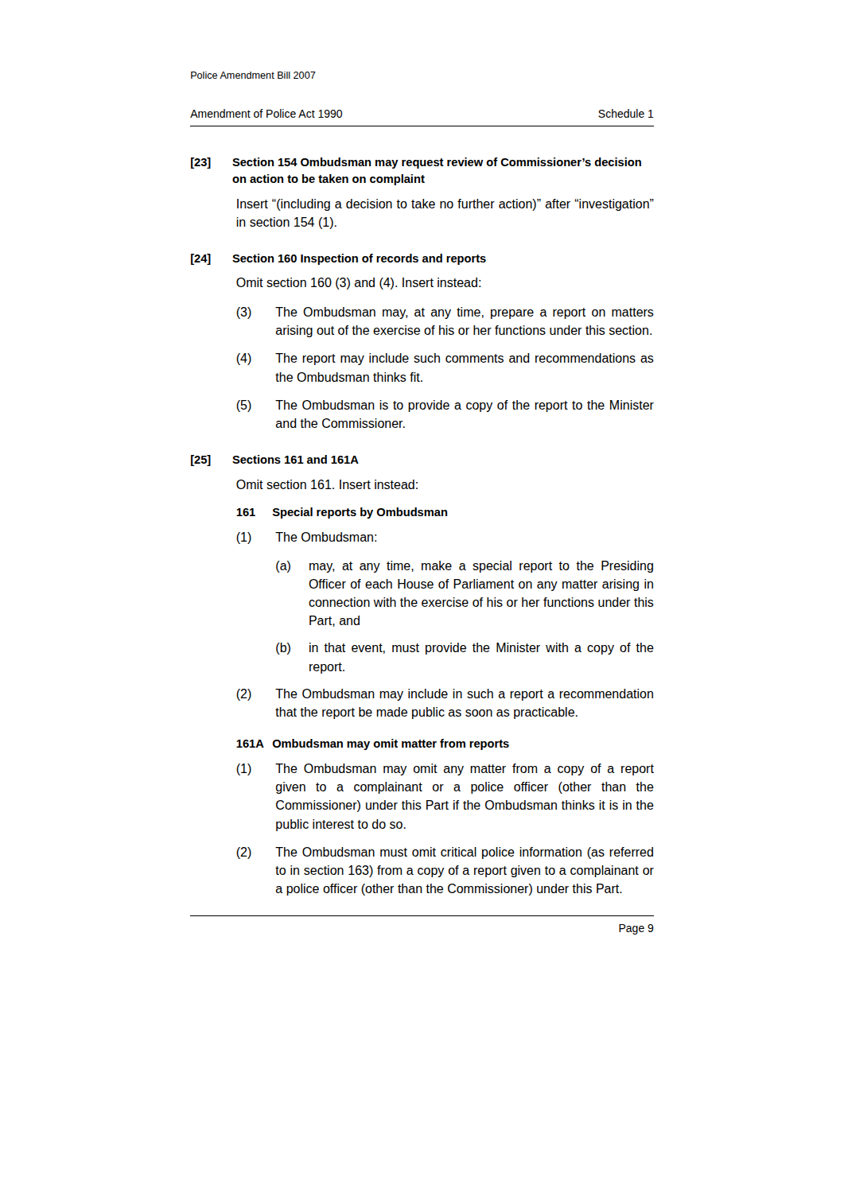Police Amendment Bill 2007
Amendment of Police Act 1990
Schedule 1
[23]
Section 154 Ombudsman may request review of Commissioner’s decision on action to be taken on complaint
Insert “(including a decision to take no further action)” after “investigation” in section 154 (1).
[24]
Section 160 Inspection of records and reports
Omit section 160 (3) and (4). Insert instead:
(3)
The Ombudsman may, at any time, prepare a report on matters arising out of the exercise of his or her functions under this section.
(4)
The report may include such comments and recommendations as the Ombudsman thinks fit.
(5)
The Ombudsman is to provide a copy of the report to the Minister and the Commissioner.
[25]
Sections 161 and 161A
Omit section 161. Insert instead:
161
Special reports by Ombudsman
(1)
The Ombudsman:
(a)
may, at any time, make a special report to the Presiding Officer of each House of Parliament on any matter arising in connection with the exercise of his or her functions under this Part, and
(b)
in that event, must provide the Minister with a copy of the report.
(2)
The Ombudsman may include in such a report a recommendation that the report be made public as soon as practicable.
161A
Ombudsman may omit matter from reports
(1)
The Ombudsman may omit any matter from a copy of a report given to a complainant or a police officer (other than the Commissioner) under this Part if the Ombudsman thinks it is in the public interest to do so.
(2)
The Ombudsman must omit critical police information (as referred to in section 163) from a copy of a report given to a complainant or a police officer (other than the Commissioner) under this Part.
Page 9